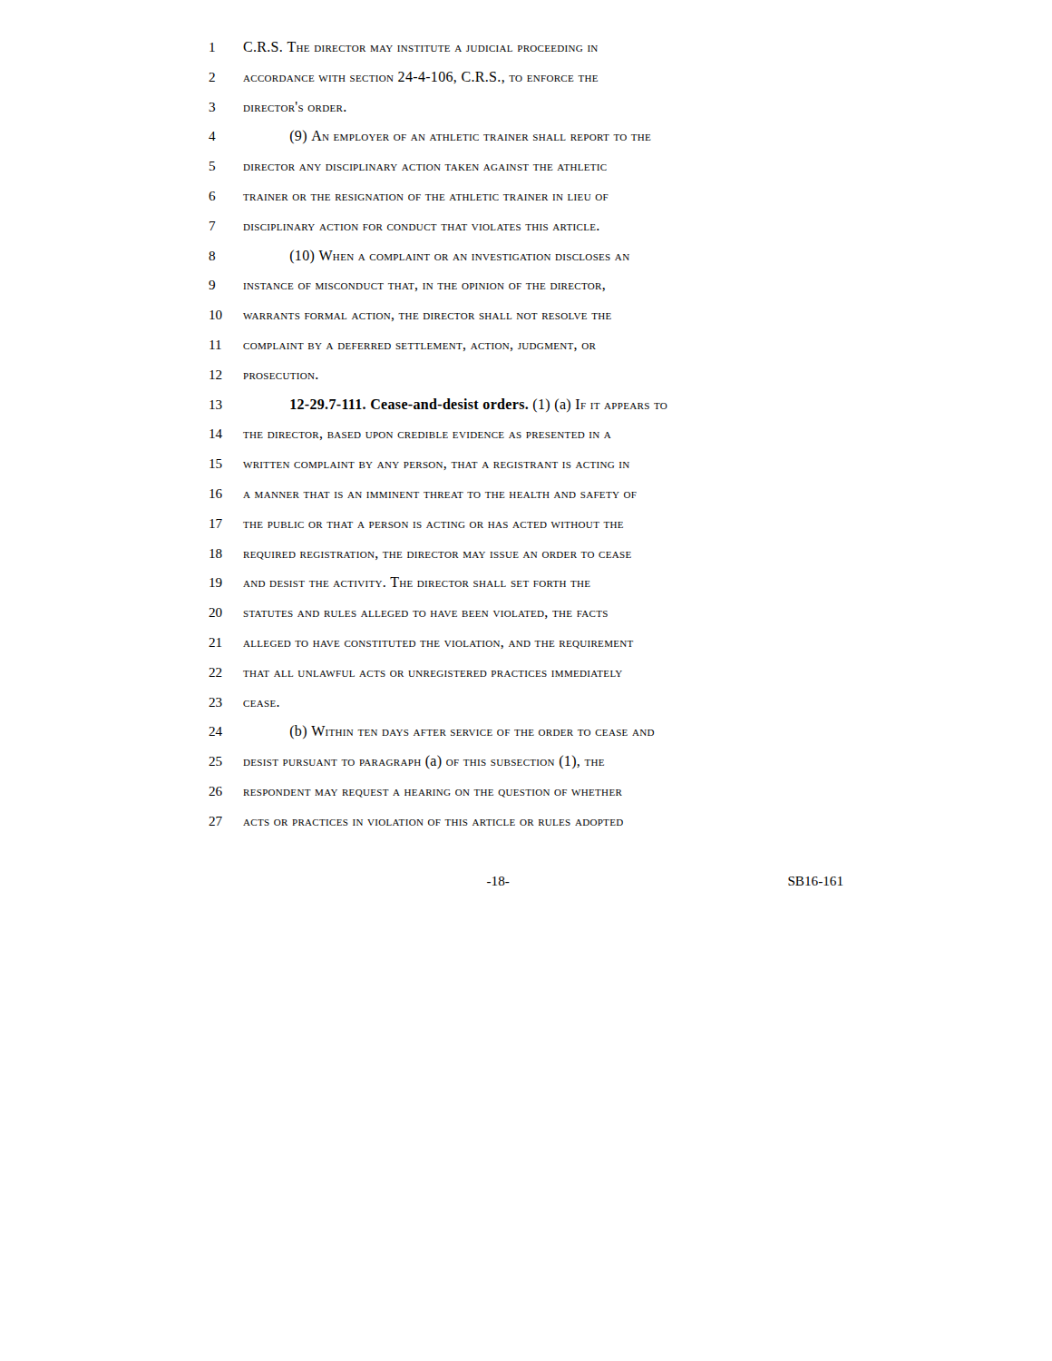1
C.R.S. The director may institute a judicial proceeding in
2
accordance with section 24-4-106, C.R.S., to enforce the
3
director's order.
4
(9) An employer of an athletic trainer shall report to the
5
director any disciplinary action taken against the athletic
6
trainer or the resignation of the athletic trainer in lieu of
7
disciplinary action for conduct that violates this article.
8
(10) When a complaint or an investigation discloses an
9
instance of misconduct that, in the opinion of the director,
10
warrants formal action, the director shall not resolve the
11
complaint by a deferred settlement, action, judgment, or
12
prosecution.
13
12-29.7-111. Cease-and-desist orders. (1) (a) If it appears to
14
the director, based upon credible evidence as presented in a
15
written complaint by any person, that a registrant is acting in
16
a manner that is an imminent threat to the health and safety of
17
the public or that a person is acting or has acted without the
18
required registration, the director may issue an order to cease
19
and desist the activity. The director shall set forth the
20
statutes and rules alleged to have been violated, the facts
21
alleged to have constituted the violation, and the requirement
22
that all unlawful acts or unregistered practices immediately
23
cease.
24
(b) Within ten days after service of the order to cease and
25
desist pursuant to paragraph (a) of this subsection (1), the
26
respondent may request a hearing on the question of whether
27
acts or practices in violation of this article or rules adopted
-18-SB16-161